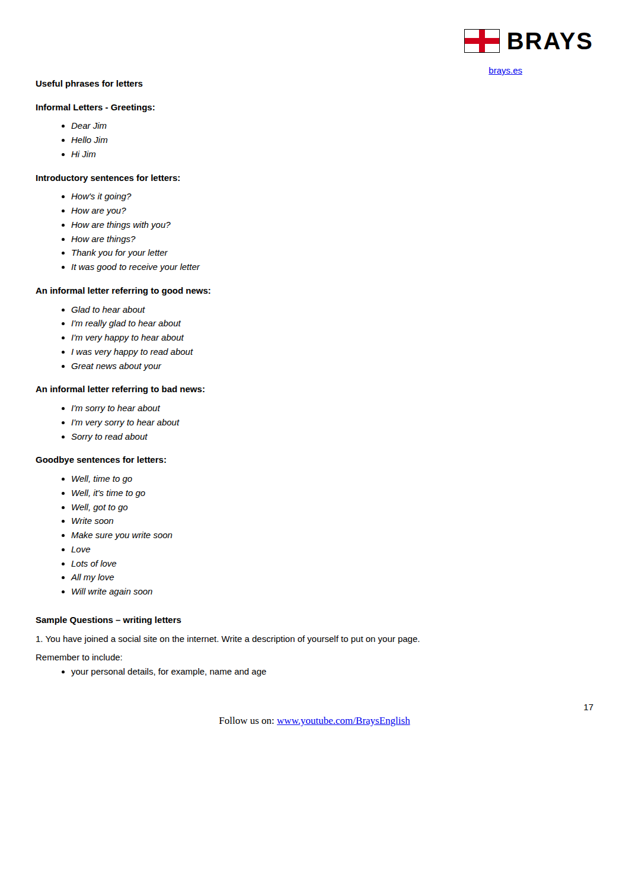BRAYS
brays.es
Useful phrases for letters
Informal Letters - Greetings:
Dear Jim
Hello Jim
Hi Jim
Introductory sentences for letters:
How's it going?
How are you?
How are things with you?
How are things?
Thank you for your letter
It was good to receive your letter
An informal letter referring to good news:
Glad to hear about
I'm really glad to hear about
I'm very happy to hear about
I was very happy to read about
Great news about your
An informal letter referring to bad news:
I'm sorry to hear about
I'm very sorry to hear about
Sorry to read about
Goodbye sentences for letters:
Well, time to go
Well, it's time to go
Well, got to go
Write soon
Make sure you write soon
Love
Lots of love
All my love
Will write again soon
Sample Questions – writing letters
1. You have joined a social site on the internet. Write a description of yourself to put on your page.
Remember to include:
your personal details, for example, name and age
17 Follow us on: www.youtube.com/BraysEnglish